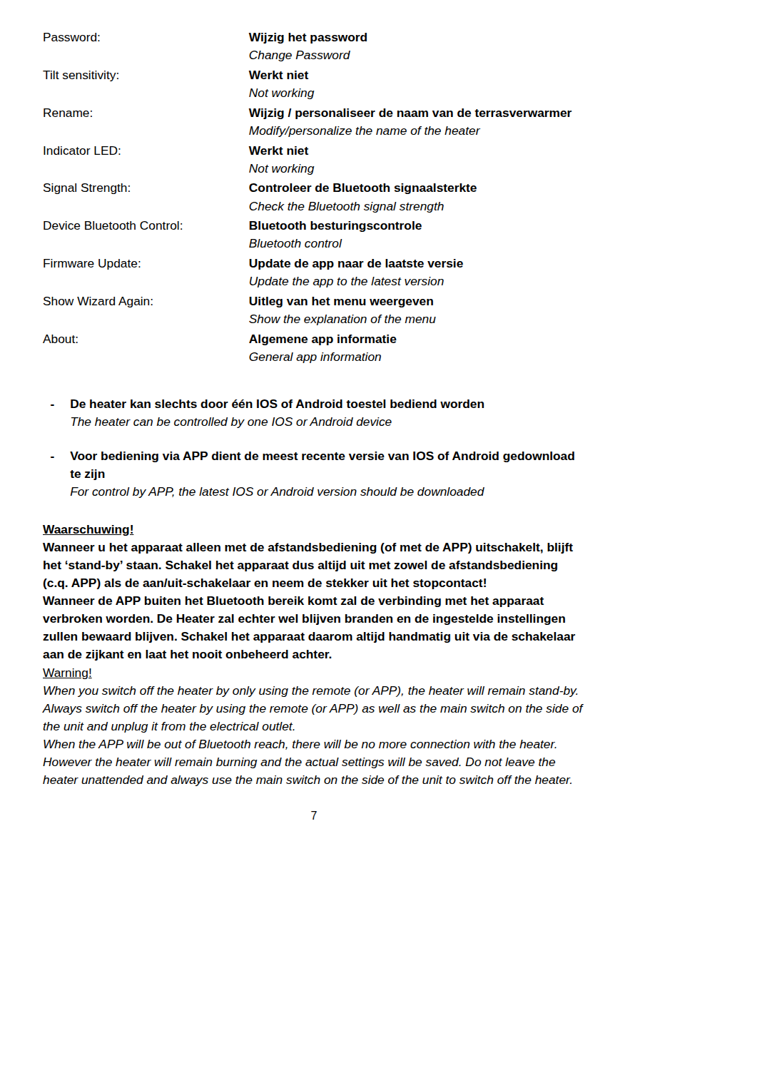| Password: | Wijzig het password Change Password |
| Tilt sensitivity: | Werkt niet Not working |
| Rename: | Wijzig / personaliseer de naam van de terrasverwarmer Modify/personalize the name of the heater |
| Indicator LED: | Werkt niet Not working |
| Signal Strength: | Controleer de Bluetooth signaalsterkte Check the Bluetooth signal strength |
| Device Bluetooth Control: | Bluetooth besturingscontrole Bluetooth control |
| Firmware Update: | Update de app naar de laatste versie Update the app to the latest version |
| Show Wizard Again: | Uitleg van het menu weergeven Show the explanation of the menu |
| About: | Algemene app informatie General app information |
De heater kan slechts door één IOS of Android toestel bediend worden The heater can be controlled by one IOS or Android device
Voor bediening via APP dient de meest recente versie van IOS of Android gedownload te zijn For control by APP, the latest IOS or Android version should be downloaded
Waarschuwing!
Wanneer u het apparaat alleen met de afstandsbediening (of met de APP) uitschakelt, blijft het ‘stand-by’ staan. Schakel het apparaat dus altijd uit met zowel de afstandsbediening (c.q. APP) als de aan/uit-schakelaar en neem de stekker uit het stopcontact!
Wanneer de APP buiten het Bluetooth bereik komt zal de verbinding met het apparaat verbroken worden. De Heater zal echter wel blijven branden en de ingestelde instellingen zullen bewaard blijven. Schakel het apparaat daarom altijd handmatig uit via de schakelaar aan de zijkant en laat het nooit onbeheerd achter.
Warning!
When you switch off the heater by only using the remote (or APP), the heater will remain stand-by. Always switch off the heater by using the remote (or APP) as well as the main switch on the side of the unit and unplug it from the electrical outlet.
When the APP will be out of Bluetooth reach, there will be no more connection with the heater. However the heater will remain burning and the actual settings will be saved. Do not leave the heater unattended and always use the main switch on the side of the unit to switch off the heater.
7